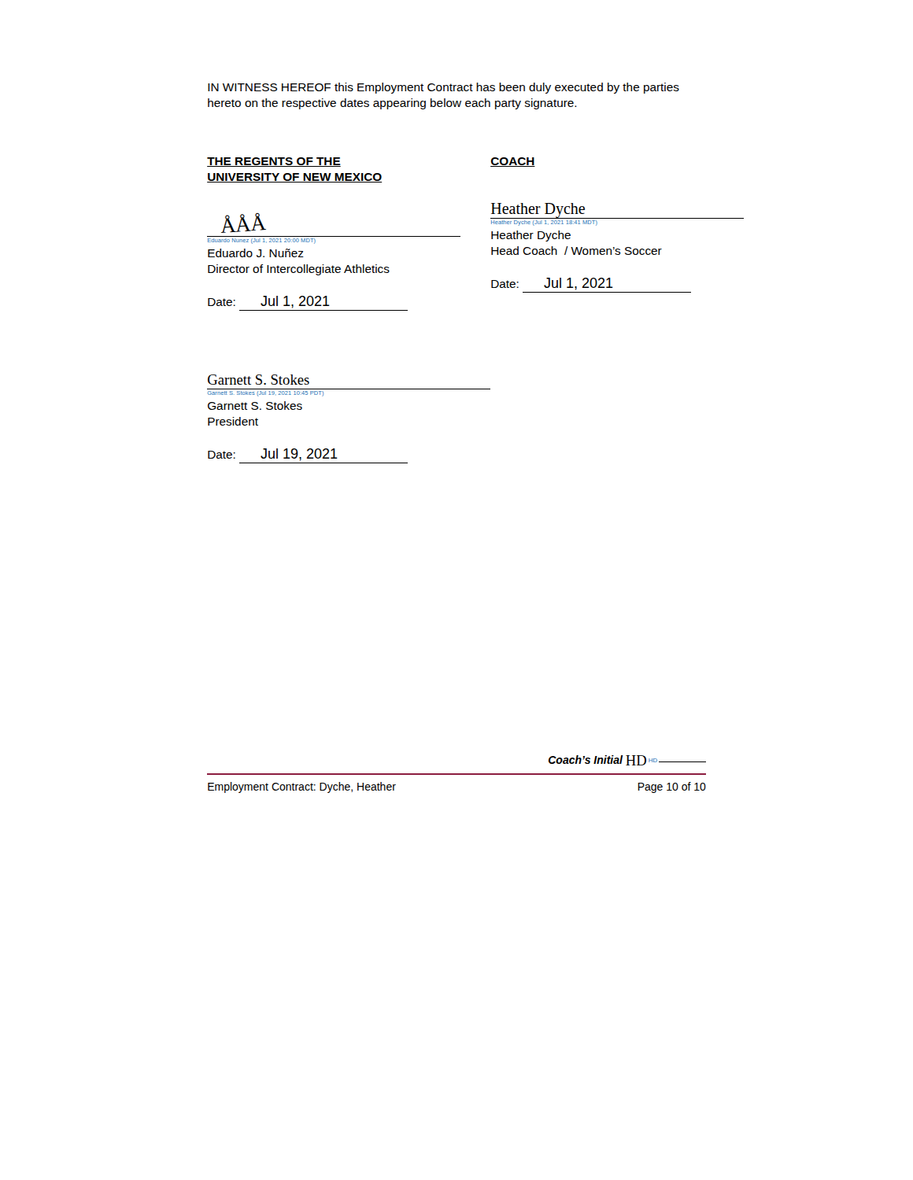IN WITNESS HEREOF this Employment Contract has been duly executed by the parties hereto on the respective dates appearing below each party signature.
| THE REGENTS OF THE UNIVERSITY OF NEW MEXICO ÅÅÅ Eduardo Nunez (Jul 1, 2021 20:00 MDT) Eduardo J. Nuñez Director of Intercollegiate Athletics Date: Jul 1, 2021 Garnett S. Stokes Garnett S. Stokes (Jul 19, 2021 10:45 PDT) Garnett S. Stokes President Date: Jul 19, 2021 | COACH Heather Dyche Heather Dyche (Jul 1, 2021 18:41 MDT) Heather Dyche Head Coach / Women’s Soccer Date: Jul 1, 2021 |
Coach’s Initial HD HD
Employment Contract: Dyche, Heather Page 10 of 10